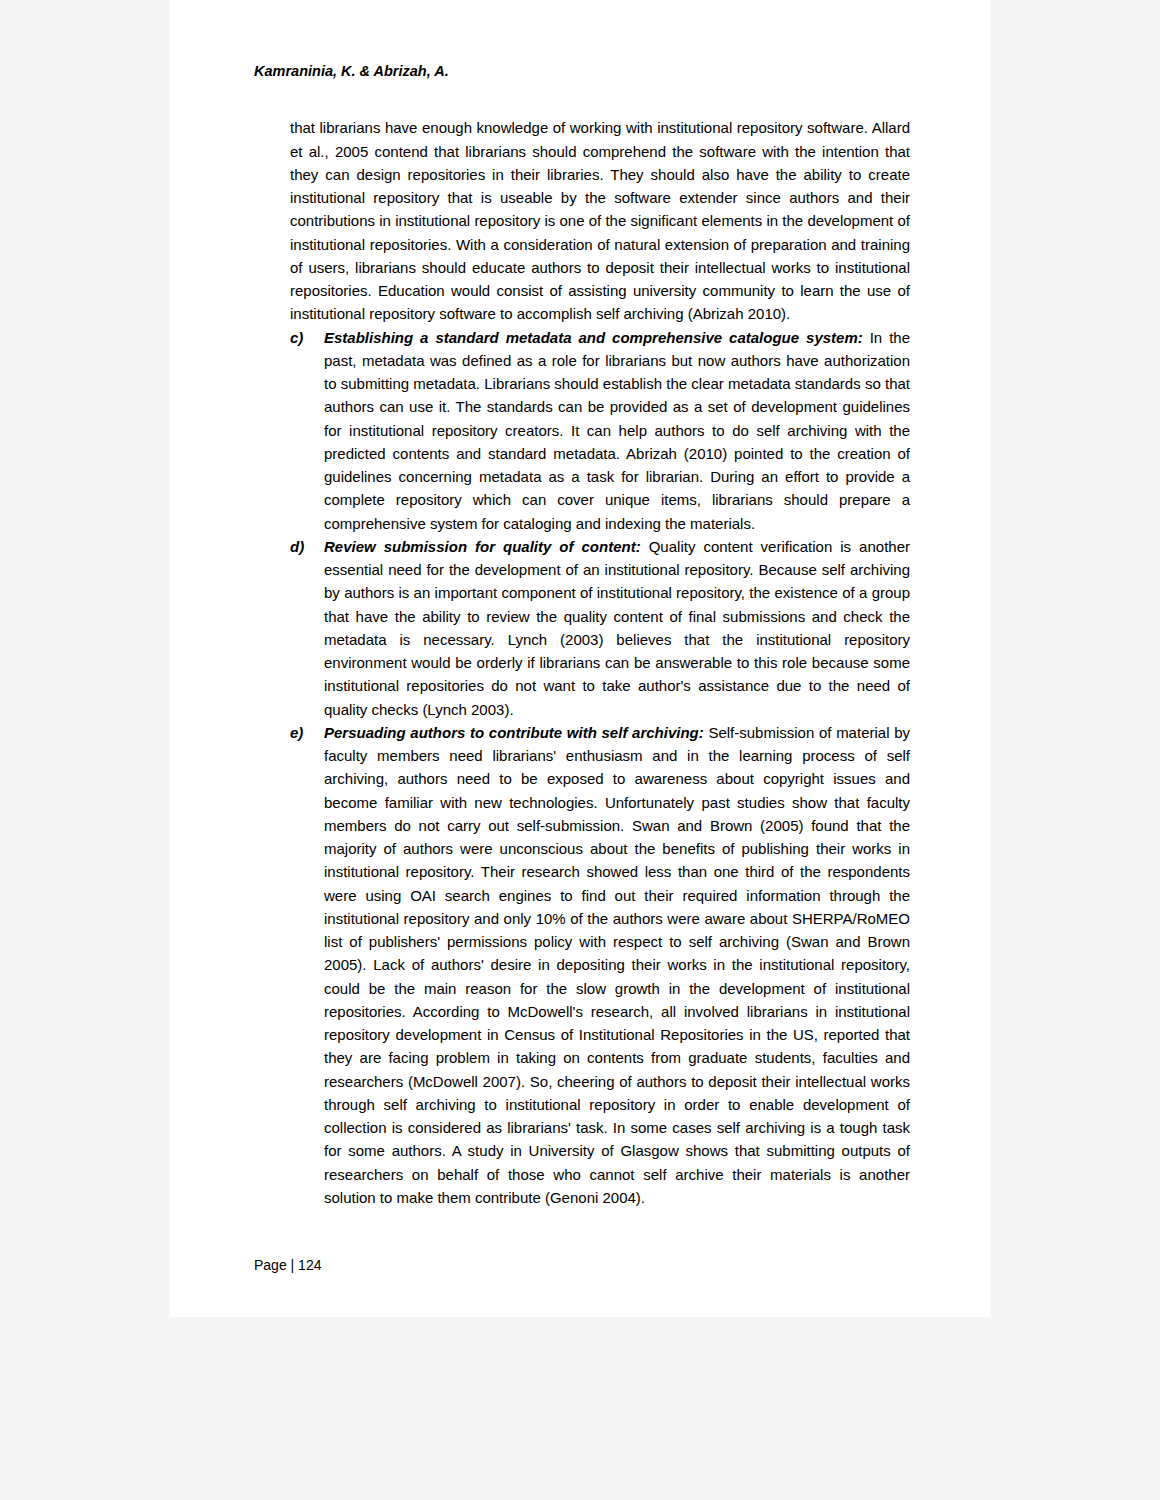Kamraninia, K. & Abrizah, A.
that librarians have enough knowledge of working with institutional repository software. Allard et al., 2005 contend that librarians should comprehend the software with the intention that they can design repositories in their libraries. They should also have the ability to create institutional repository that is useable by the software extender since authors and their contributions in institutional repository is one of the significant elements in the development of institutional repositories. With a consideration of natural extension of preparation and training of users, librarians should educate authors to deposit their intellectual works to institutional repositories. Education would consist of assisting university community to learn the use of institutional repository software to accomplish self archiving (Abrizah 2010).
c) Establishing a standard metadata and comprehensive catalogue system: In the past, metadata was defined as a role for librarians but now authors have authorization to submitting metadata. Librarians should establish the clear metadata standards so that authors can use it. The standards can be provided as a set of development guidelines for institutional repository creators. It can help authors to do self archiving with the predicted contents and standard metadata. Abrizah (2010) pointed to the creation of guidelines concerning metadata as a task for librarian. During an effort to provide a complete repository which can cover unique items, librarians should prepare a comprehensive system for cataloging and indexing the materials.
d) Review submission for quality of content: Quality content verification is another essential need for the development of an institutional repository. Because self archiving by authors is an important component of institutional repository, the existence of a group that have the ability to review the quality content of final submissions and check the metadata is necessary. Lynch (2003) believes that the institutional repository environment would be orderly if librarians can be answerable to this role because some institutional repositories do not want to take author's assistance due to the need of quality checks (Lynch 2003).
e) Persuading authors to contribute with self archiving: Self-submission of material by faculty members need librarians' enthusiasm and in the learning process of self archiving, authors need to be exposed to awareness about copyright issues and become familiar with new technologies. Unfortunately past studies show that faculty members do not carry out self-submission. Swan and Brown (2005) found that the majority of authors were unconscious about the benefits of publishing their works in institutional repository. Their research showed less than one third of the respondents were using OAI search engines to find out their required information through the institutional repository and only 10% of the authors were aware about SHERPA/RoMEO list of publishers' permissions policy with respect to self archiving (Swan and Brown 2005). Lack of authors' desire in depositing their works in the institutional repository, could be the main reason for the slow growth in the development of institutional repositories. According to McDowell's research, all involved librarians in institutional repository development in Census of Institutional Repositories in the US, reported that they are facing problem in taking on contents from graduate students, faculties and researchers (McDowell 2007). So, cheering of authors to deposit their intellectual works through self archiving to institutional repository in order to enable development of collection is considered as librarians' task. In some cases self archiving is a tough task for some authors. A study in University of Glasgow shows that submitting outputs of researchers on behalf of those who cannot self archive their materials is another solution to make them contribute (Genoni 2004).
Page | 124